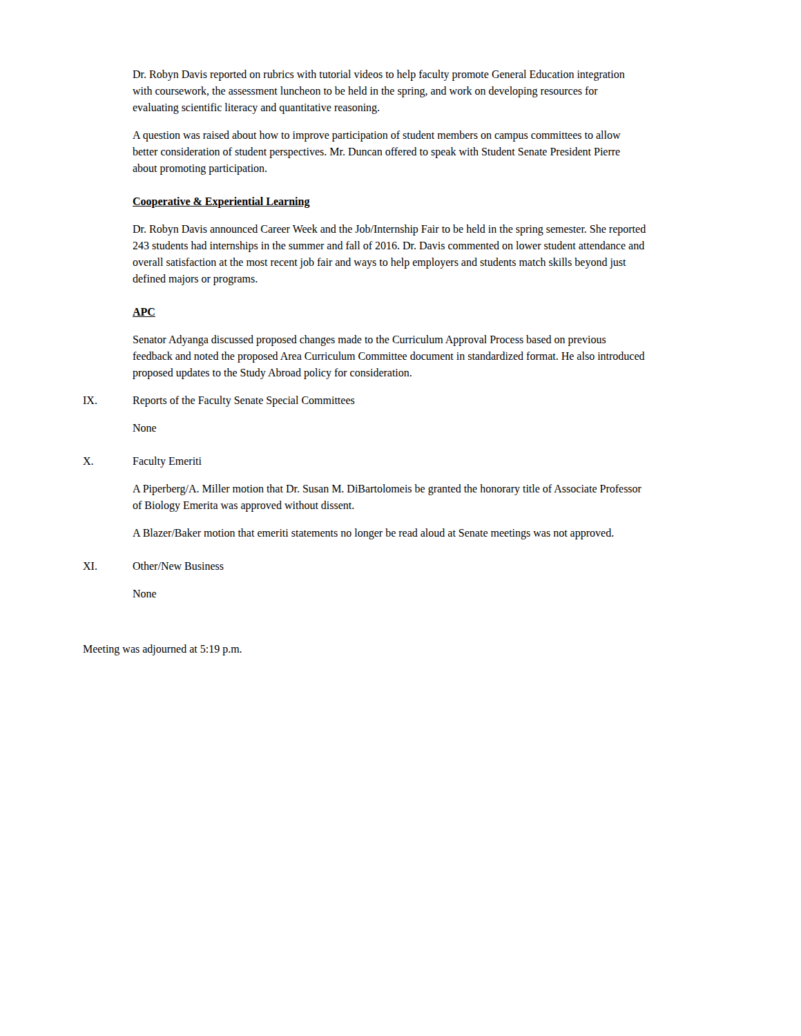Dr. Robyn Davis reported on rubrics with tutorial videos to help faculty promote General Education integration with coursework, the assessment luncheon to be held in the spring, and work on developing resources for evaluating scientific literacy and quantitative reasoning.
A question was raised about how to improve participation of student members on campus committees to allow better consideration of student perspectives. Mr. Duncan offered to speak with Student Senate President Pierre about promoting participation.
Cooperative & Experiential Learning
Dr. Robyn Davis announced Career Week and the Job/Internship Fair to be held in the spring semester. She reported 243 students had internships in the summer and fall of 2016. Dr. Davis commented on lower student attendance and overall satisfaction at the most recent job fair and ways to help employers and students match skills beyond just defined majors or programs.
APC
Senator Adyanga discussed proposed changes made to the Curriculum Approval Process based on previous feedback and noted the proposed Area Curriculum Committee document in standardized format. He also introduced proposed updates to the Study Abroad policy for consideration.
IX.
Reports of the Faculty Senate Special Committees
None
X.
Faculty Emeriti
A Piperberg/A. Miller motion that Dr. Susan M. DiBartolomeis be granted the honorary title of Associate Professor of Biology Emerita was approved without dissent.
A Blazer/Baker motion that emeriti statements no longer be read aloud at Senate meetings was not approved.
XI.
Other/New Business
None
Meeting was adjourned at 5:19 p.m.